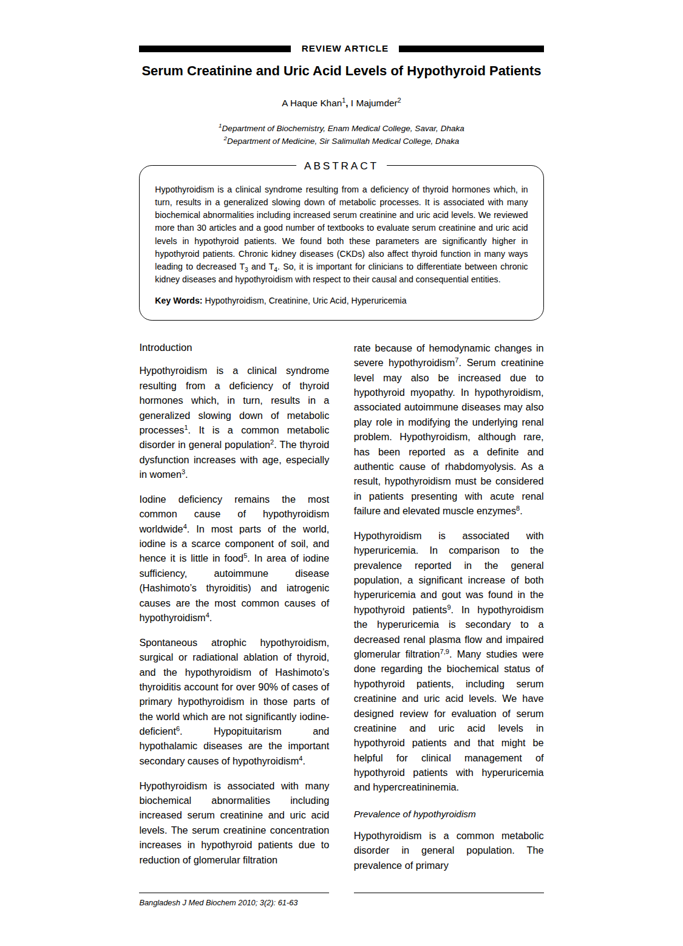REVIEW ARTICLE
Serum Creatinine and Uric Acid Levels of Hypothyroid Patients
A Haque Khan1, I Majumder2
1Department of Biochemistry, Enam Medical College, Savar, Dhaka
2Department of Medicine, Sir Salimullah Medical College, Dhaka
ABSTRACT
Hypothyroidism is a clinical syndrome resulting from a deficiency of thyroid hormones which, in turn, results in a generalized slowing down of metabolic processes. It is associated with many biochemical abnormalities including increased serum creatinine and uric acid levels. We reviewed more than 30 articles and a good number of textbooks to evaluate serum creatinine and uric acid levels in hypothyroid patients. We found both these parameters are significantly higher in hypothyroid patients. Chronic kidney diseases (CKDs) also affect thyroid function in many ways leading to decreased T3 and T4. So, it is important for clinicians to differentiate between chronic kidney diseases and hypothyroidism with respect to their causal and consequential entities.
Key Words: Hypothyroidism, Creatinine, Uric Acid, Hyperuricemia
Introduction
Hypothyroidism is a clinical syndrome resulting from a deficiency of thyroid hormones which, in turn, results in a generalized slowing down of metabolic processes1. It is a common metabolic disorder in general population2. The thyroid dysfunction increases with age, especially in women3.
Iodine deficiency remains the most common cause of hypothyroidism worldwide4. In most parts of the world, iodine is a scarce component of soil, and hence it is little in food5. In area of iodine sufficiency, autoimmune disease (Hashimoto’s thyroiditis) and iatrogenic causes are the most common causes of hypothyroidism4.
Spontaneous atrophic hypothyroidism, surgical or radiational ablation of thyroid, and the hypothyroidism of Hashimoto’s thyroiditis account for over 90% of cases of primary hypothyroidism in those parts of the world which are not significantly iodine-deficient6. Hypopituitarism and hypothalamic diseases are the important secondary causes of hypothyroidism4.
Hypothyroidism is associated with many biochemical abnormalities including increased serum creatinine and uric acid levels. The serum creatinine concentration increases in hypothyroid patients due to reduction of glomerular filtration
rate because of hemodynamic changes in severe hypothyroidism7. Serum creatinine level may also be increased due to hypothyroid myopathy. In hypothyroidism, associated autoimmune diseases may also play role in modifying the underlying renal problem. Hypothyroidism, although rare, has been reported as a definite and authentic cause of rhabdomyolysis. As a result, hypothyroidism must be considered in patients presenting with acute renal failure and elevated muscle enzymes8.
Hypothyroidism is associated with hyperuricemia. In comparison to the prevalence reported in the general population, a significant increase of both hyperuricemia and gout was found in the hypothyroid patients9. In hypothyroidism the hyperuricemia is secondary to a decreased renal plasma flow and impaired glomerular filtration7,9. Many studies were done regarding the biochemical status of hypothyroid patients, including serum creatinine and uric acid levels. We have designed review for evaluation of serum creatinine and uric acid levels in hypothyroid patients and that might be helpful for clinical management of hypothyroid patients with hyperuricemia and hypercreatininemia.
Prevalence of hypothyroidism
Hypothyroidism is a common metabolic disorder in general population. The prevalence of primary
Bangladesh J Med Biochem 2010; 3(2): 61-63